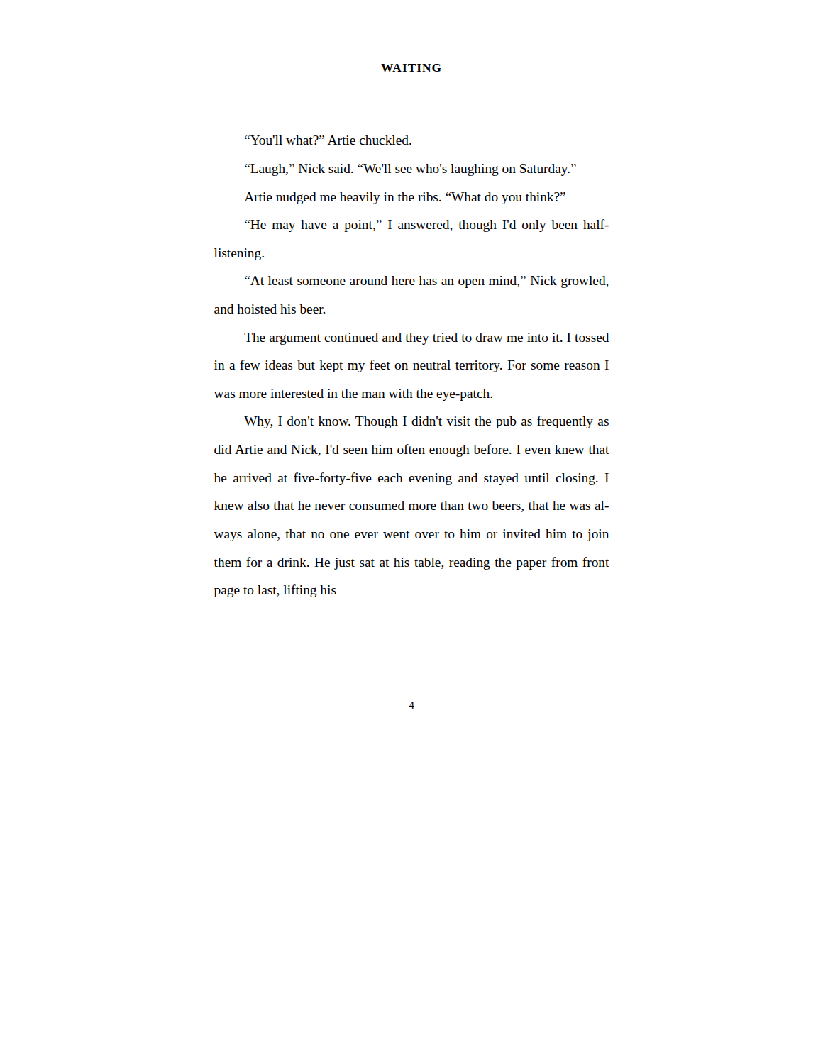WAITING
“You'll what?” Artie chuckled.
“Laugh,” Nick said. “We'll see who's laughing on Saturday.”
Artie nudged me heavily in the ribs. “What do you think?”
“He may have a point,” I answered, though I'd only been half-listening.
“At least someone around here has an open mind,” Nick growled, and hoisted his beer.
The argument continued and they tried to draw me into it. I tossed in a few ideas but kept my feet on neutral territory. For some reason I was more interested in the man with the eye-patch.
Why, I don't know. Though I didn't visit the pub as frequently as did Artie and Nick, I'd seen him often enough before. I even knew that he arrived at five-forty-five each evening and stayed until closing. I knew also that he never consumed more than two beers, that he was always alone, that no one ever went over to him or invited him to join them for a drink. He just sat at his table, reading the paper from front page to last, lifting his
4